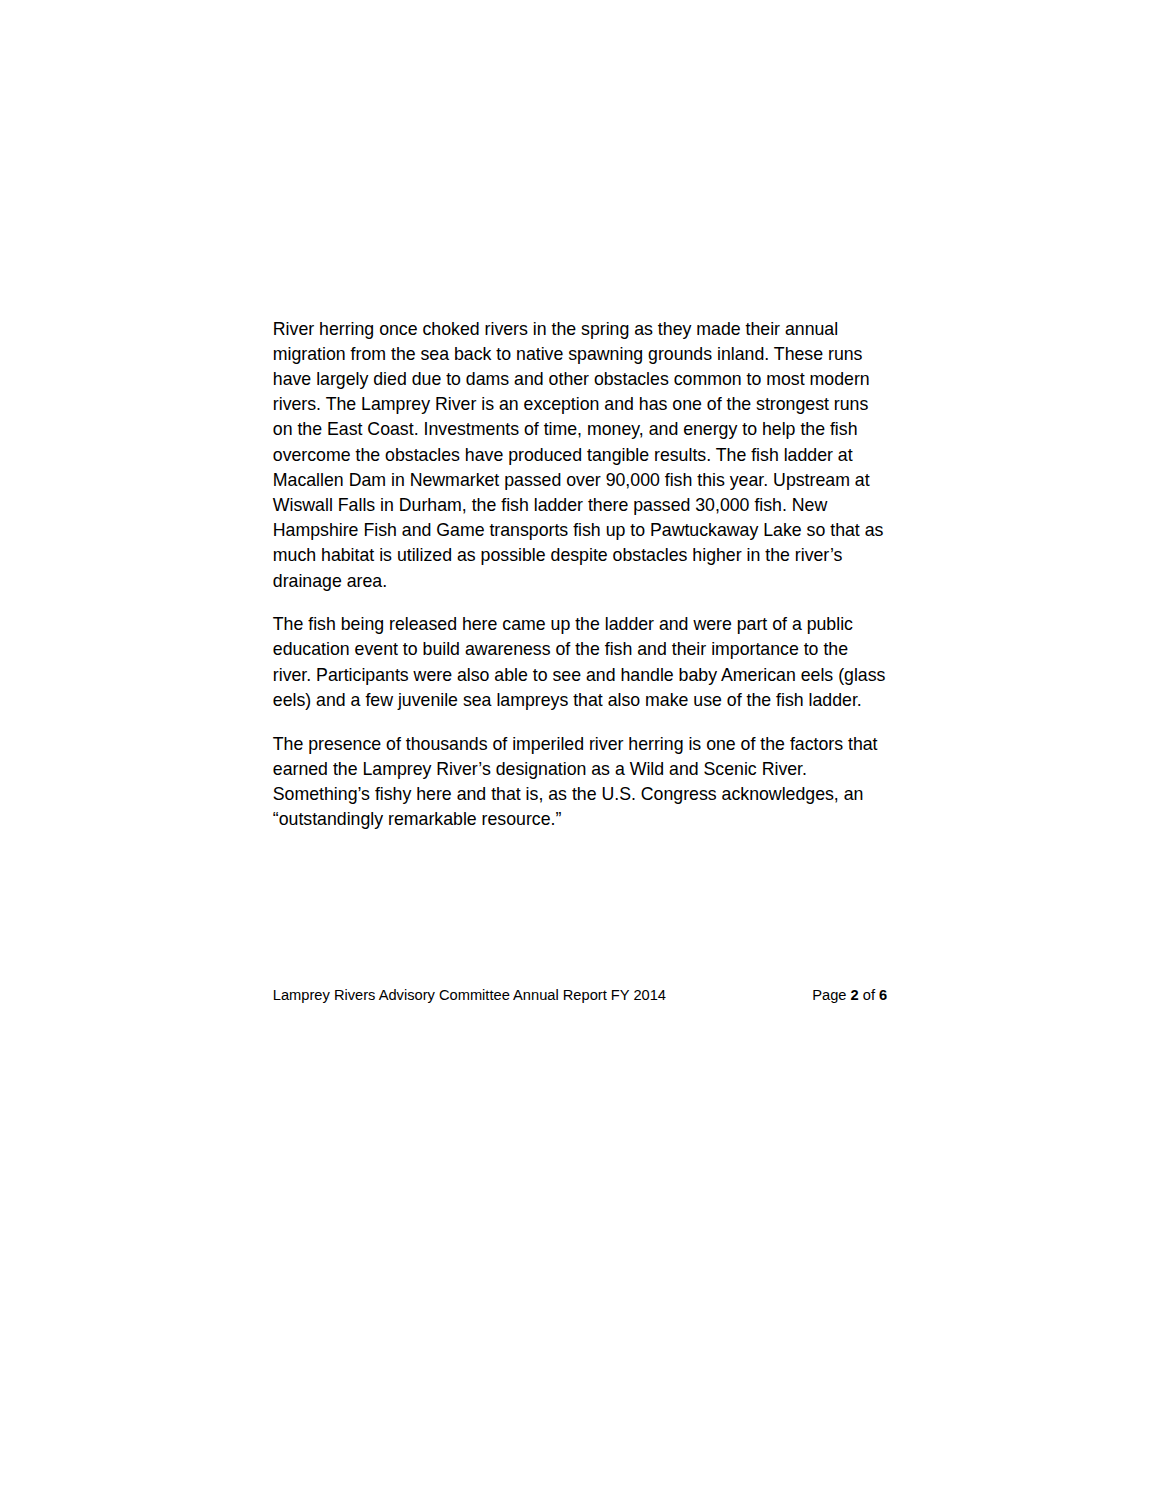River herring once choked rivers in the spring as they made their annual migration from the sea back to native spawning grounds inland. These runs have largely died due to dams and other obstacles common to most modern rivers. The Lamprey River is an exception and has one of the strongest runs on the East Coast. Investments of time, money, and energy to help the fish overcome the obstacles have produced tangible results. The fish ladder at Macallen Dam in Newmarket passed over 90,000 fish this year. Upstream at Wiswall Falls in Durham, the fish ladder there passed 30,000 fish. New Hampshire Fish and Game transports fish up to Pawtuckaway Lake so that as much habitat is utilized as possible despite obstacles higher in the river’s drainage area.
The fish being released here came up the ladder and were part of a public education event to build awareness of the fish and their importance to the river. Participants were also able to see and handle baby American eels (glass eels) and a few juvenile sea lampreys that also make use of the fish ladder.
The presence of thousands of imperiled river herring is one of the factors that earned the Lamprey River’s designation as a Wild and Scenic River. Something’s fishy here and that is, as the U.S. Congress acknowledges, an “outstandingly remarkable resource.”
Lamprey Rivers Advisory Committee Annual Report FY 2014
Page 2 of 6